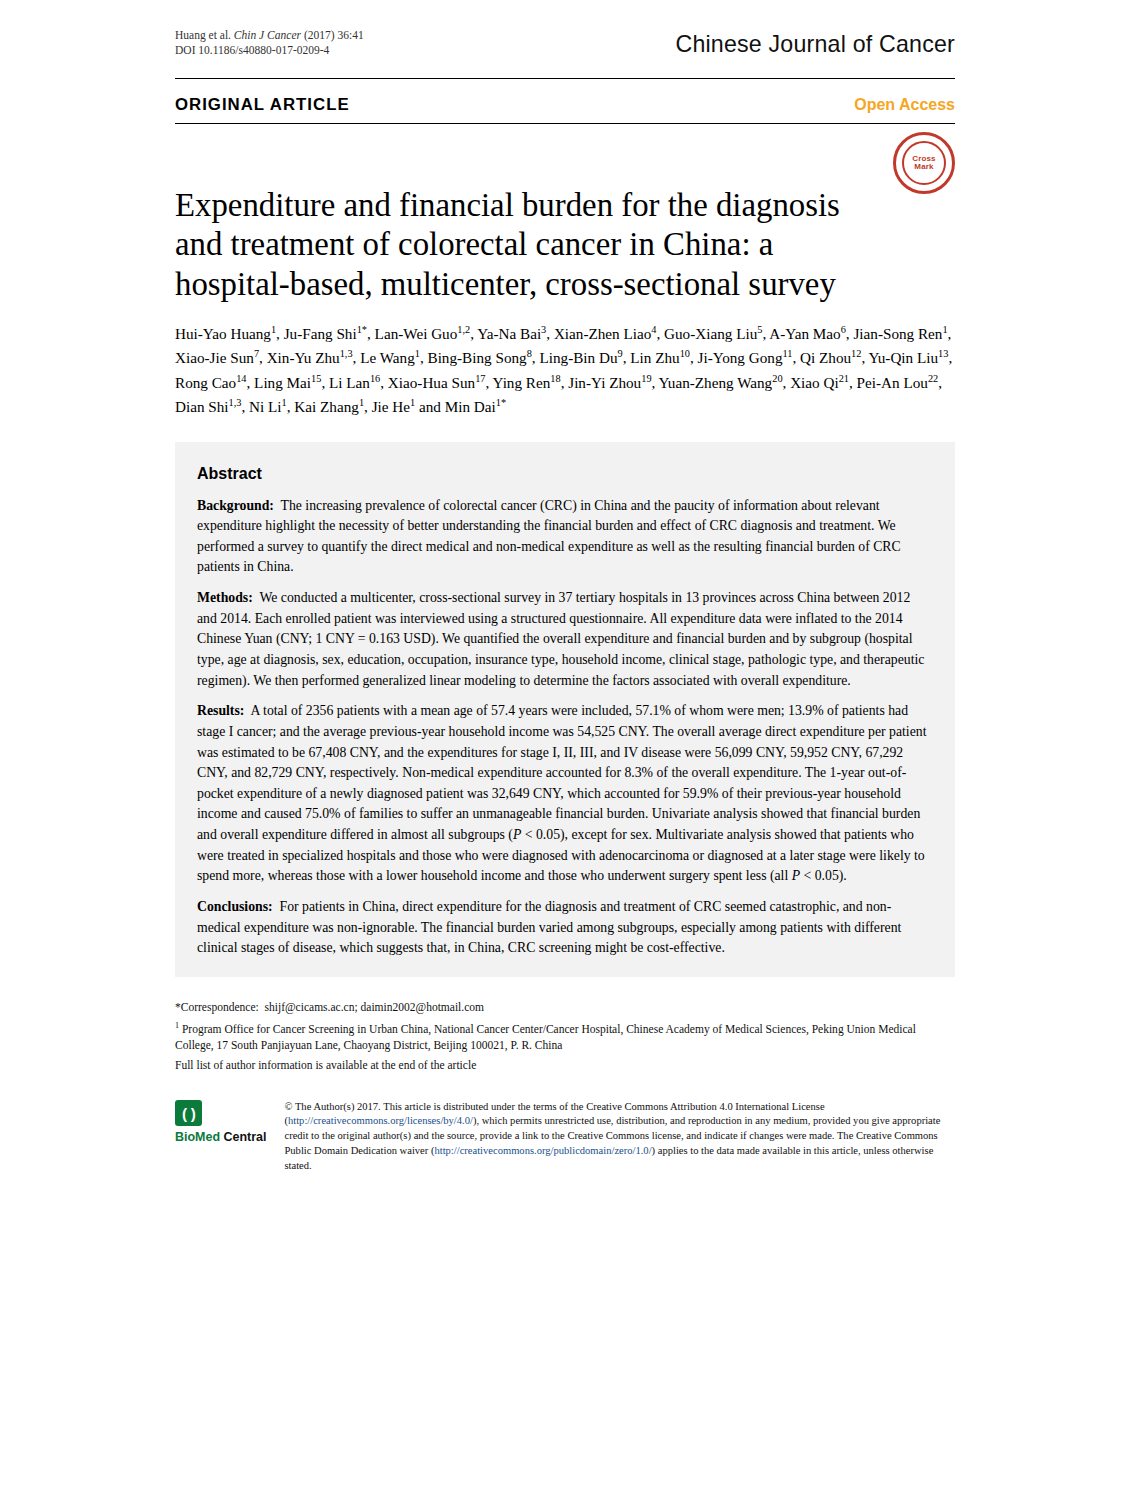Huang et al. Chin J Cancer (2017) 36:41
DOI 10.1186/s40880-017-0209-4
Chinese Journal of Cancer
Original Article
Open Access
Cross
Mark
Expenditure and financial burden for the diagnosis and treatment of colorectal cancer in China: a hospital-based, multicenter, cross-sectional survey
Hui-Yao Huang1, Ju-Fang Shi1*, Lan-Wei Guo1,2, Ya-Na Bai3, Xian-Zhen Liao4, Guo-Xiang Liu5, A-Yan Mao6, Jian-Song Ren1, Xiao-Jie Sun7, Xin-Yu Zhu1,3, Le Wang1, Bing-Bing Song8, Ling-Bin Du9, Lin Zhu10, Ji-Yong Gong11, Qi Zhou12, Yu-Qin Liu13, Rong Cao14, Ling Mai15, Li Lan16, Xiao-Hua Sun17, Ying Ren18, Jin-Yi Zhou19, Yuan-Zheng Wang20, Xiao Qi21, Pei-An Lou22, Dian Shi1,3, Ni Li1, Kai Zhang1, Jie He1 and Min Dai1*
Abstract
Background: The increasing prevalence of colorectal cancer (CRC) in China and the paucity of information about relevant expenditure highlight the necessity of better understanding the financial burden and effect of CRC diagnosis and treatment. We performed a survey to quantify the direct medical and non-medical expenditure as well as the resulting financial burden of CRC patients in China.
Methods: We conducted a multicenter, cross-sectional survey in 37 tertiary hospitals in 13 provinces across China between 2012 and 2014. Each enrolled patient was interviewed using a structured questionnaire. All expenditure data were inflated to the 2014 Chinese Yuan (CNY; 1 CNY = 0.163 USD). We quantified the overall expenditure and financial burden and by subgroup (hospital type, age at diagnosis, sex, education, occupation, insurance type, household income, clinical stage, pathologic type, and therapeutic regimen). We then performed generalized linear modeling to determine the factors associated with overall expenditure.
Results: A total of 2356 patients with a mean age of 57.4 years were included, 57.1% of whom were men; 13.9% of patients had stage I cancer; and the average previous-year household income was 54,525 CNY. The overall average direct expenditure per patient was estimated to be 67,408 CNY, and the expenditures for stage I, II, III, and IV disease were 56,099 CNY, 59,952 CNY, 67,292 CNY, and 82,729 CNY, respectively. Non-medical expenditure accounted for 8.3% of the overall expenditure. The 1-year out-of-pocket expenditure of a newly diagnosed patient was 32,649 CNY, which accounted for 59.9% of their previous-year household income and caused 75.0% of families to suffer an unmanageable financial burden. Univariate analysis showed that financial burden and overall expenditure differed in almost all subgroups (P < 0.05), except for sex. Multivariate analysis showed that patients who were treated in specialized hospitals and those who were diagnosed with adenocarcinoma or diagnosed at a later stage were likely to spend more, whereas those with a lower household income and those who underwent surgery spent less (all P < 0.05).
Conclusions: For patients in China, direct expenditure for the diagnosis and treatment of CRC seemed catastrophic, and non-medical expenditure was non-ignorable. The financial burden varied among subgroups, especially among patients with different clinical stages of disease, which suggests that, in China, CRC screening might be cost-effective.
*Correspondence: shijf@cicams.ac.cn; daimin2002@hotmail.com
1 Program Office for Cancer Screening in Urban China, National Cancer Center/Cancer Hospital, Chinese Academy of Medical Sciences, Peking Union Medical College, 17 South Panjiayuan Lane, Chaoyang District, Beijing 100021, P. R. China
Full list of author information is available at the end of the article
( ) BioMed Central
© The Author(s) 2017. This article is distributed under the terms of the Creative Commons Attribution 4.0 International License (http://creativecommons.org/licenses/by/4.0/), which permits unrestricted use, distribution, and reproduction in any medium, provided you give appropriate credit to the original author(s) and the source, provide a link to the Creative Commons license, and indicate if changes were made. The Creative Commons Public Domain Dedication waiver (http://creativecommons.org/publicdomain/zero/1.0/) applies to the data made available in this article, unless otherwise stated.